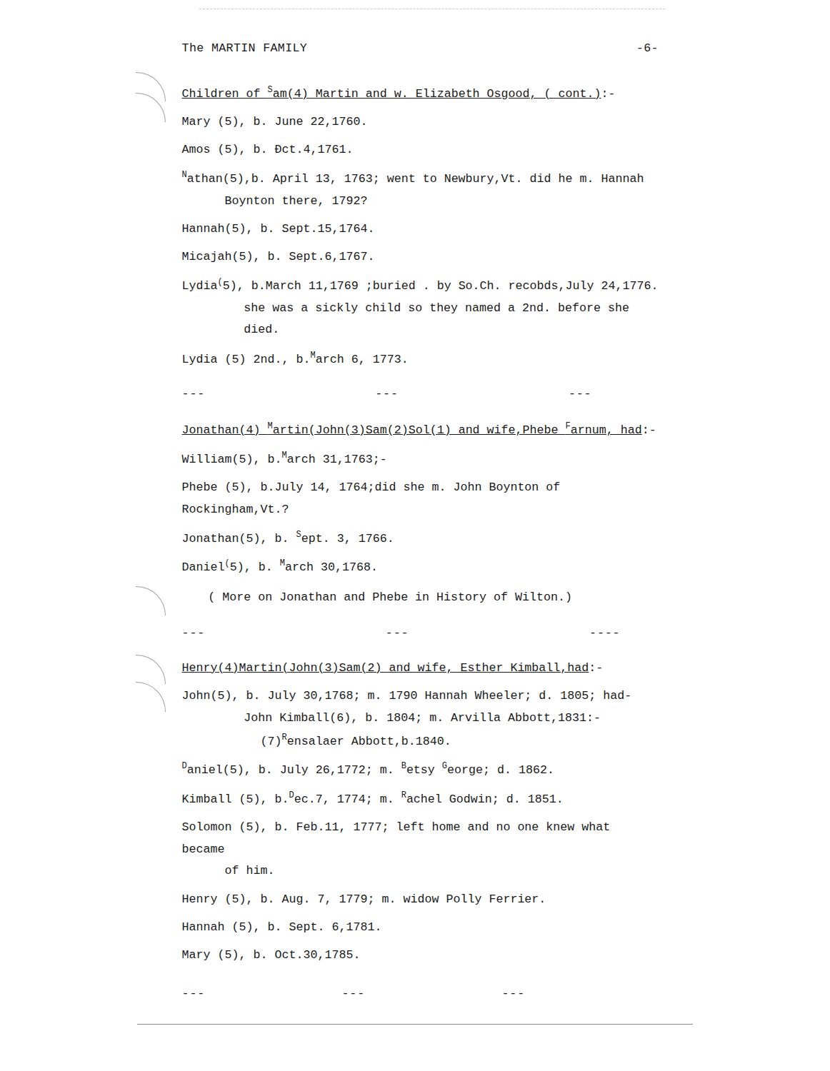The MARTIN FAMILY -6-
Children of Sam(4) Martin and w. Elizabeth Osgood, ( cont.):-
Mary (5), b. June 22,1760.
Amos (5), b. Đct.4,1761.
Nathan(5),b. April 13, 1763; went to Newbury,Vt. did he m. Hannah Boynton there, 1792?
Hannah(5), b. Sept.15,1764.
Micajah(5), b. Sept.6,1767.
Lydia(5), b.March 11,1769 ;buried . by So.Ch. recobds,July 24,1776. she was a sickly child so they named a 2nd. before she died.
Lydia (5) 2nd., b.March 6, 1773.
--- --- ---
Jonathan(4) Martin(John(3)Sam(2)Sol(1) and wife,Phebe Farnum, had:-
William(5), b.March 31,1763;-
Phebe (5), b.July 14, 1764;did she m. John Boynton of Rockingham,Vt.?
Jonathan(5), b. Sept. 3, 1766.
Daniel(5), b. March 30,1768.
( More on Jonathan and Phebe in History of Wilton.)
--- --- ----
Henry(4)Martin(John(3)Sam(2) and wife, Esther Kimball,had:-
John(5), b. July 30,1768; m. 1790 Hannah Wheeler; d. 1805; had- John Kimball(6), b. 1804; m. Arvilla Abbott,1831:- (7)Rensalaer Abbott,b.1840.
Daniel(5), b. July 26,1772; m. Betsy George; d. 1862.
Kimball (5), b.Dec.7, 1774; m. Rachel Godwin; d. 1851.
Solomon (5), b. Feb.11, 1777; left home and no one knew what became of him.
Henry (5), b. Aug. 7, 1779; m. widow Polly Ferrier.
Hannah (5), b. Sept. 6,1781.
Mary (5), b. Oct.30,1785.
--- --- ---